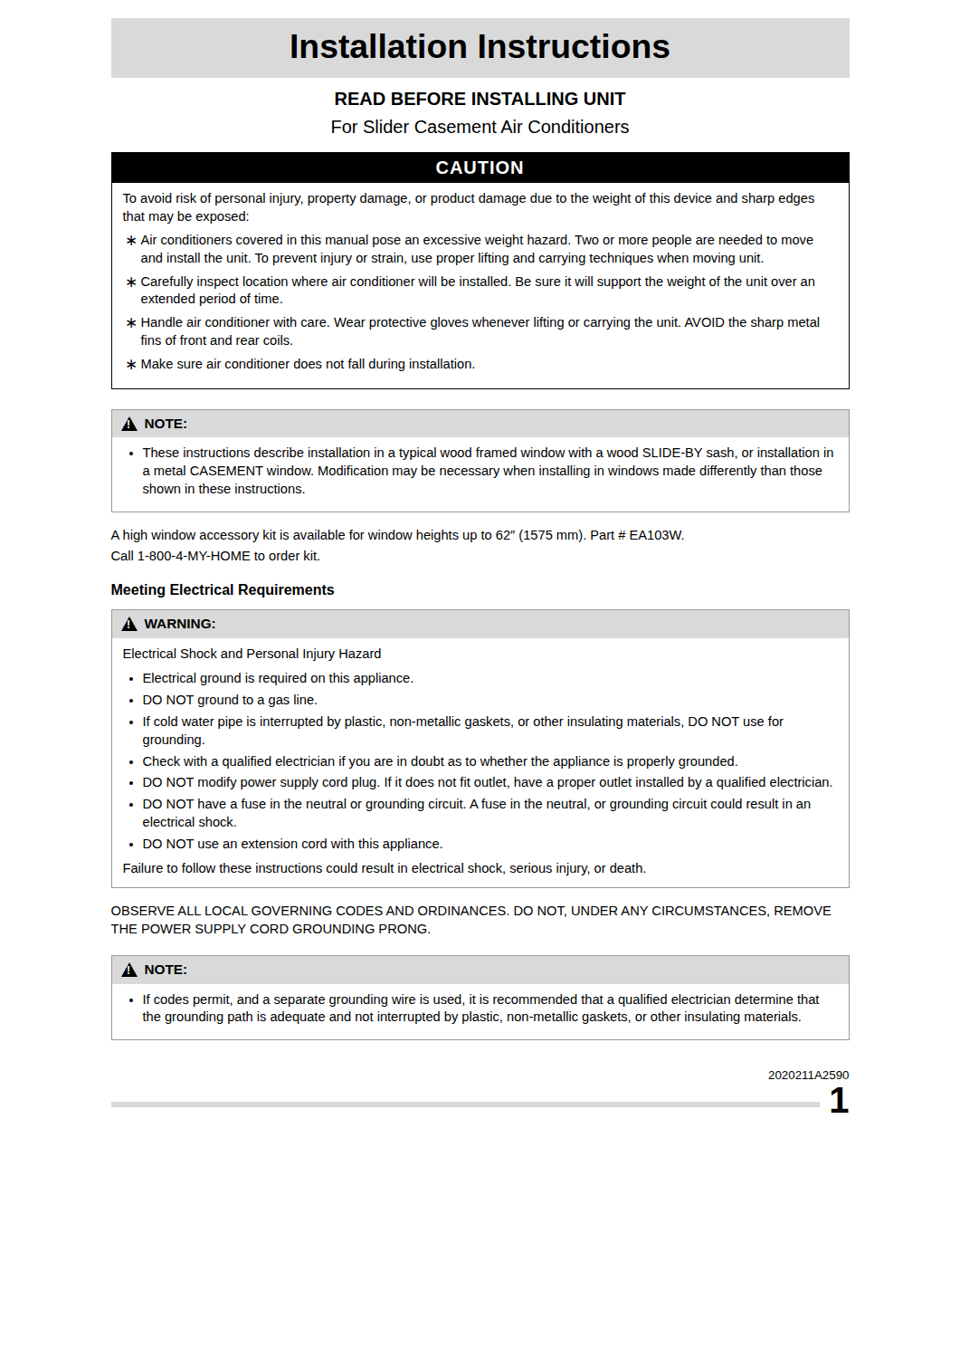Installation Instructions
READ BEFORE INSTALLING UNIT
For Slider Casement Air Conditioners
CAUTION
To avoid risk of personal injury, property damage, or product damage due to the weight of this device and sharp edges that may be exposed:
Air conditioners covered in this manual pose an excessive weight hazard. Two or more people are needed to move and install the unit. To prevent injury or strain, use proper lifting and carrying techniques when moving unit.
Carefully inspect location where air conditioner will be installed. Be sure it will support the weight of the unit over an extended period of time.
Handle air conditioner with care. Wear protective gloves whenever lifting or carrying the unit. AVOID the sharp metal fins of front and rear coils.
Make sure air conditioner does not fall during installation.
NOTE:
These instructions describe installation in a typical wood framed window with a wood SLIDE-BY sash, or installation in a metal CASEMENT window. Modification may be necessary when installing in windows made differently than those shown in these instructions.
A high window accessory kit is available for window heights up to 62″ (1575 mm). Part # EA103W.
Call 1-800-4-MY-HOME to order kit.
Meeting Electrical Requirements
WARNING:
Electrical Shock and Personal Injury Hazard
Electrical ground is required on this appliance.
DO NOT ground to a gas line.
If cold water pipe is interrupted by plastic, non-metallic gaskets, or other insulating materials, DO NOT use for grounding.
Check with a qualified electrician if you are in doubt as to whether the appliance is properly grounded.
DO NOT modify power supply cord plug. If it does not fit outlet, have a proper outlet installed by a qualified electrician.
DO NOT have a fuse in the neutral or grounding circuit. A fuse in the neutral, or grounding circuit could result in an electrical shock.
DO NOT use an extension cord with this appliance.
Failure to follow these instructions could result in electrical shock, serious injury, or death.
OBSERVE ALL LOCAL GOVERNING CODES AND ORDINANCES. DO NOT, UNDER ANY CIRCUMSTANCES, REMOVE THE POWER SUPPLY CORD GROUNDING PRONG.
NOTE:
If codes permit, and a separate grounding wire is used, it is recommended that a qualified electrician determine that the grounding path is adequate and not interrupted by plastic, non-metallic gaskets, or other insulating materials.
2020211A2590
1